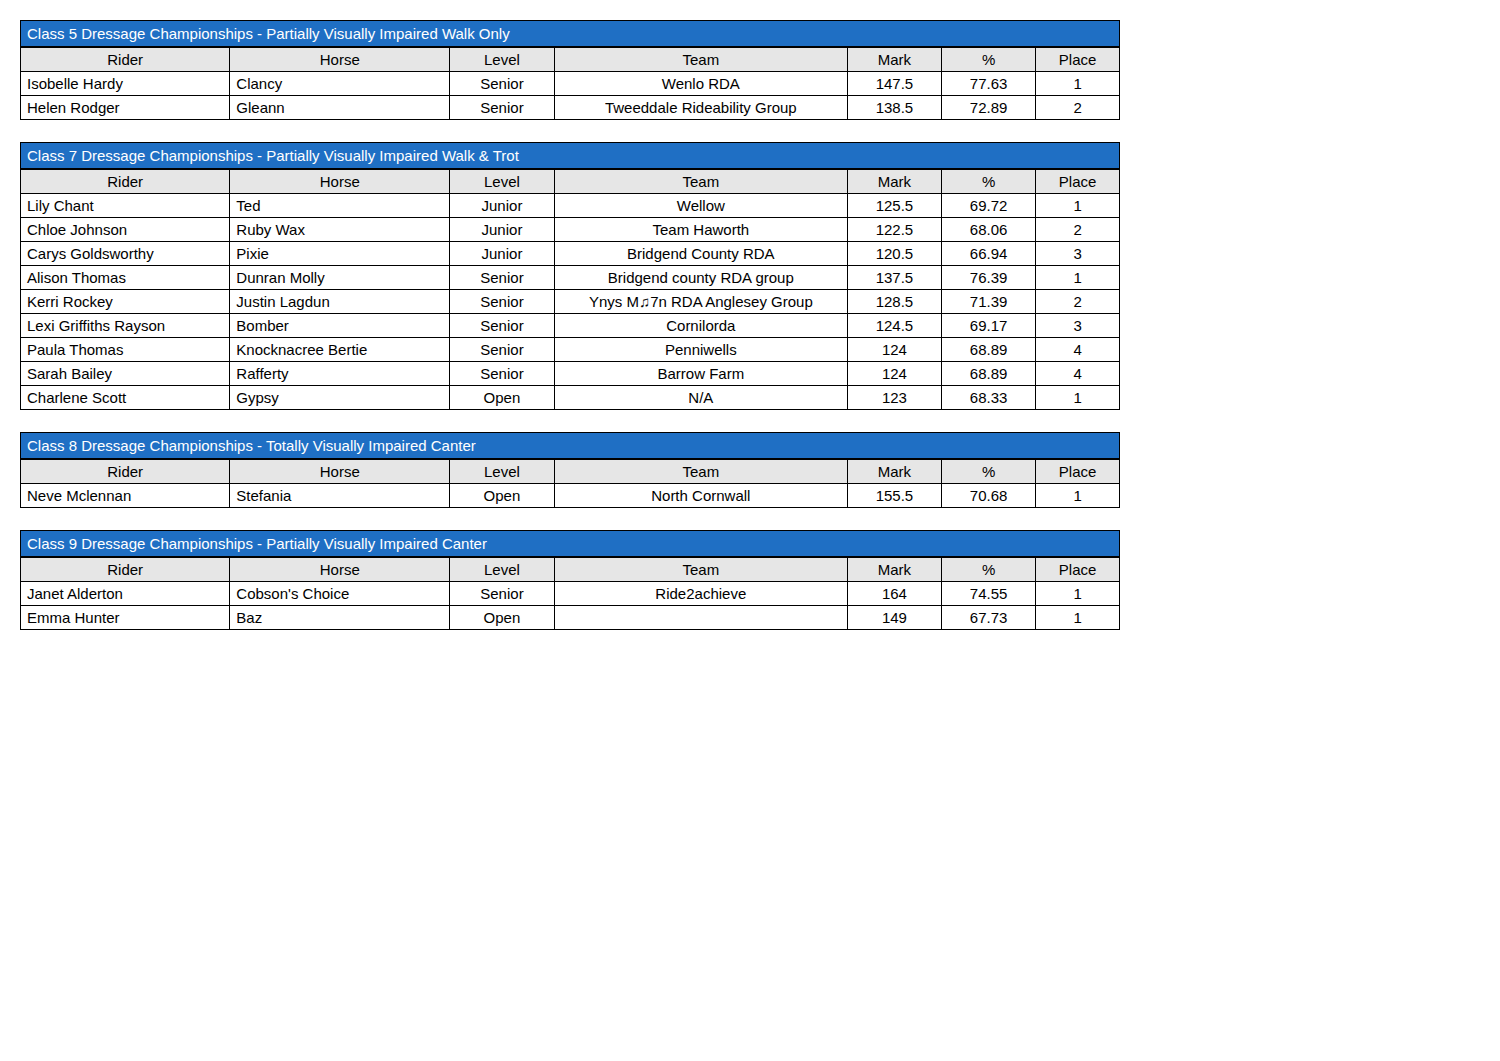Class 5 Dressage Championships - Partially Visually Impaired Walk Only
| Rider | Horse | Level | Team | Mark | % | Place |
| --- | --- | --- | --- | --- | --- | --- |
| Isobelle Hardy | Clancy | Senior | Wenlo RDA | 147.5 | 77.63 | 1 |
| Helen Rodger | Gleann | Senior | Tweeddale Rideability Group | 138.5 | 72.89 | 2 |
Class 7 Dressage Championships - Partially Visually Impaired Walk & Trot
| Rider | Horse | Level | Team | Mark | % | Place |
| --- | --- | --- | --- | --- | --- | --- |
| Lily Chant | Ted | Junior | Wellow | 125.5 | 69.72 | 1 |
| Chloe Johnson | Ruby Wax | Junior | Team Haworth | 122.5 | 68.06 | 2 |
| Carys Goldsworthy | Pixie | Junior | Bridgend County RDA | 120.5 | 66.94 | 3 |
| Alison Thomas | Dunran Molly | Senior | Bridgend county RDA group | 137.5 | 76.39 | 1 |
| Kerri Rockey | Justin Lagdun | Senior | Ynys M♫7n RDA Anglesey Group | 128.5 | 71.39 | 2 |
| Lexi Griffiths Rayson | Bomber | Senior | Cornilorda | 124.5 | 69.17 | 3 |
| Paula Thomas | Knocknacree Bertie | Senior | Penniwells | 124 | 68.89 | 4 |
| Sarah Bailey | Rafferty | Senior | Barrow Farm | 124 | 68.89 | 4 |
| Charlene Scott | Gypsy | Open | N/A | 123 | 68.33 | 1 |
Class 8 Dressage Championships - Totally Visually Impaired Canter
| Rider | Horse | Level | Team | Mark | % | Place |
| --- | --- | --- | --- | --- | --- | --- |
| Neve Mclennan | Stefania | Open | North Cornwall | 155.5 | 70.68 | 1 |
Class 9 Dressage Championships - Partially Visually Impaired Canter
| Rider | Horse | Level | Team | Mark | % | Place |
| --- | --- | --- | --- | --- | --- | --- |
| Janet Alderton | Cobson's Choice | Senior | Ride2achieve | 164 | 74.55 | 1 |
| Emma Hunter | Baz | Open | | 149 | 67.73 | 1 |